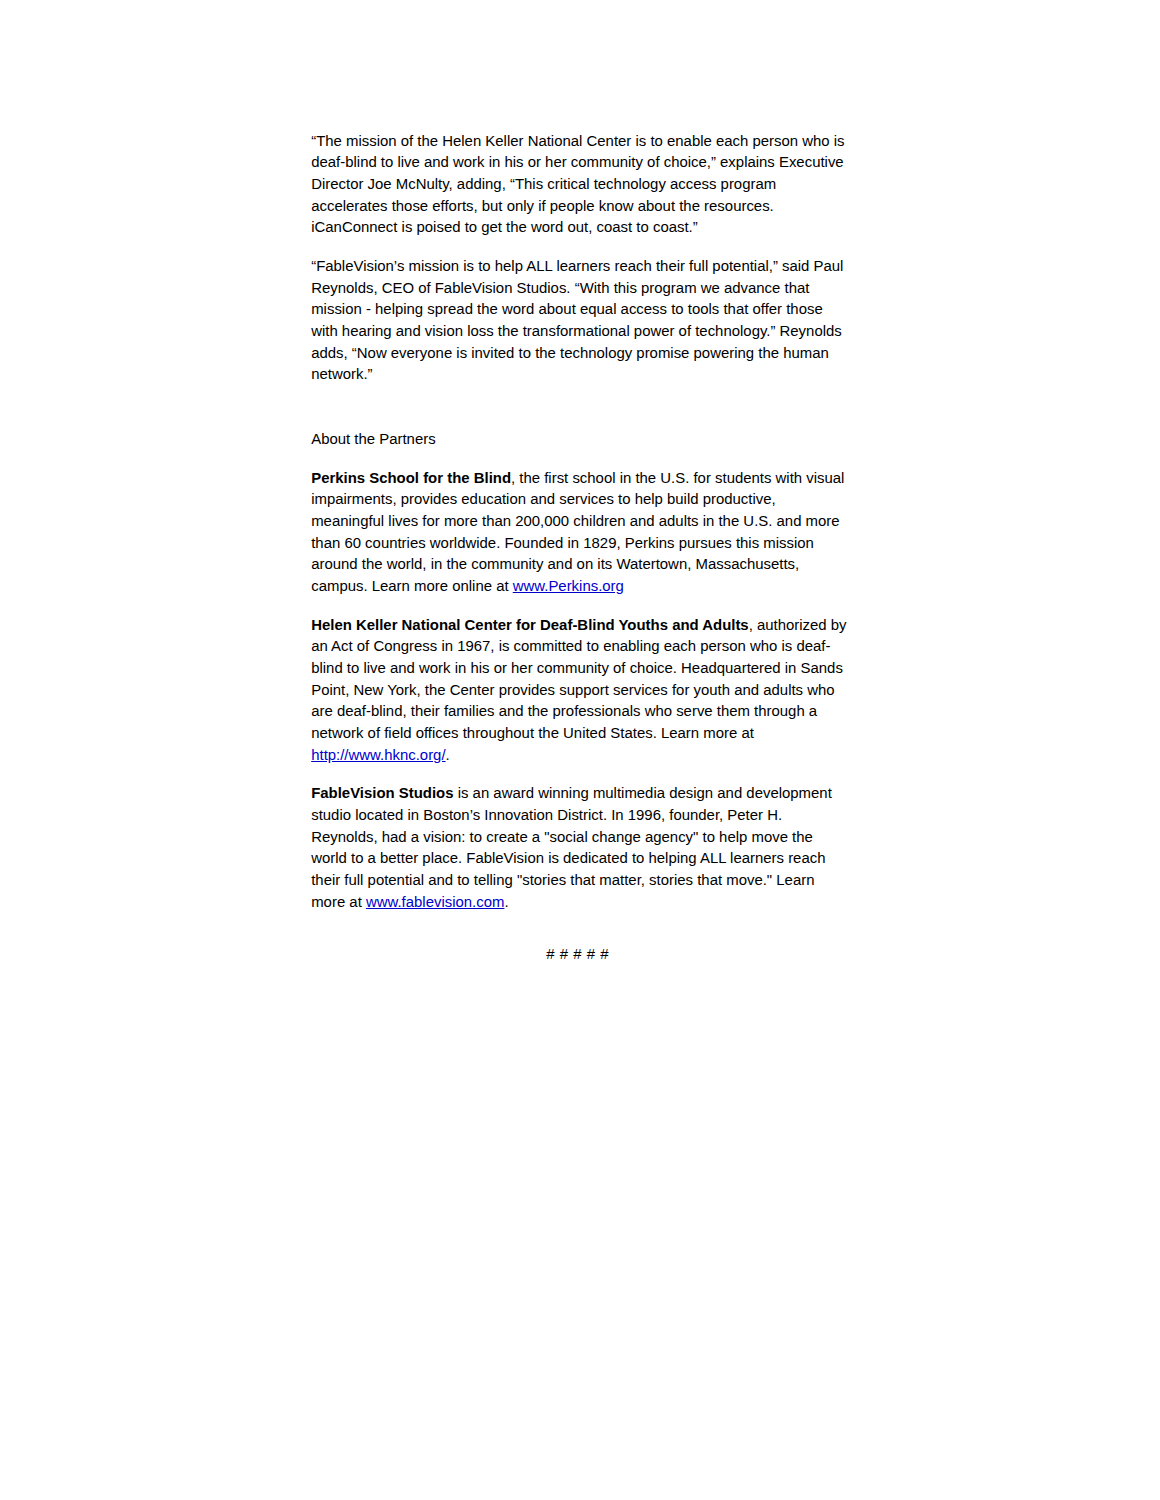“The mission of the Helen Keller National Center is to enable each person who is deaf-blind to live and work in his or her community of choice,” explains Executive Director Joe McNulty, adding, “This critical technology access program accelerates those efforts, but only if people know about the resources. iCanConnect is poised to get the word out, coast to coast.”
“FableVision’s mission is to help ALL learners reach their full potential,” said Paul Reynolds, CEO of FableVision Studios. “With this program we advance that mission - helping spread the word about equal access to tools that offer those with hearing and vision loss the transformational power of technology.” Reynolds adds, “Now everyone is invited to the technology promise powering the human network.”
About the Partners
Perkins School for the Blind, the first school in the U.S. for students with visual impairments, provides education and services to help build productive, meaningful lives for more than 200,000 children and adults in the U.S. and more than 60 countries worldwide. Founded in 1829, Perkins pursues this mission around the world, in the community and on its Watertown, Massachusetts, campus. Learn more online at www.Perkins.org
Helen Keller National Center for Deaf-Blind Youths and Adults, authorized by an Act of Congress in 1967, is committed to enabling each person who is deaf-blind to live and work in his or her community of choice. Headquartered in Sands Point, New York, the Center provides support services for youth and adults who are deaf-blind, their families and the professionals who serve them through a network of field offices throughout the United States. Learn more at http://www.hknc.org/.
FableVision Studios is an award winning multimedia design and development studio located in Boston’s Innovation District. In 1996, founder, Peter H. Reynolds, had a vision: to create a "social change agency" to help move the world to a better place. FableVision is dedicated to helping ALL learners reach their full potential and to telling "stories that matter, stories that move." Learn more at www.fablevision.com.
#####